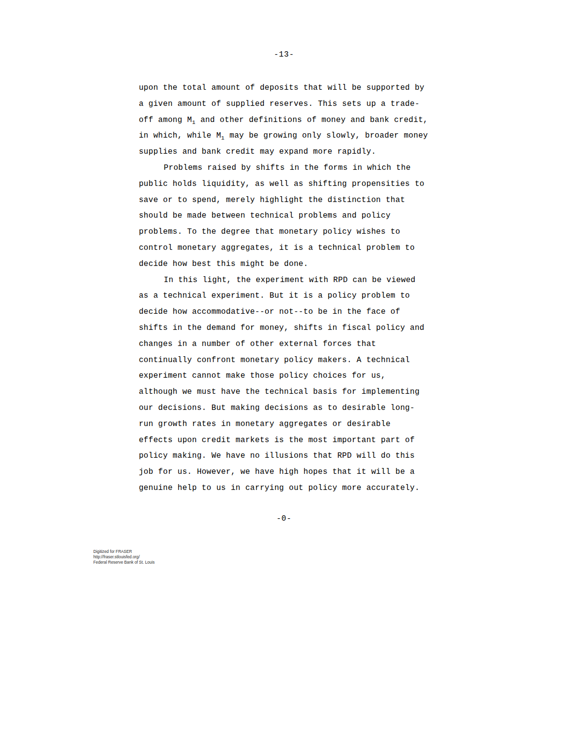-13-
upon the total amount of deposits that will be supported by a given amount of supplied reserves. This sets up a trade-off among M1 and other definitions of money and bank credit, in which, while M1 may be growing only slowly, broader money supplies and bank credit may expand more rapidly.
Problems raised by shifts in the forms in which the public holds liquidity, as well as shifting propensities to save or to spend, merely highlight the distinction that should be made between technical problems and policy problems. To the degree that monetary policy wishes to control monetary aggregates, it is a technical problem to decide how best this might be done.
In this light, the experiment with RPD can be viewed as a technical experiment. But it is a policy problem to decide how accommodative--or not--to be in the face of shifts in the demand for money, shifts in fiscal policy and changes in a number of other external forces that continually confront monetary policy makers. A technical experiment cannot make those policy choices for us, although we must have the technical basis for implementing our decisions. But making decisions as to desirable long-run growth rates in monetary aggregates or desirable effects upon credit markets is the most important part of policy making. We have no illusions that RPD will do this job for us. However, we have high hopes that it will be a genuine help to us in carrying out policy more accurately.
-0-
Digitized for FRASER
http://fraser.stlouisfed.org/
Federal Reserve Bank of St. Louis